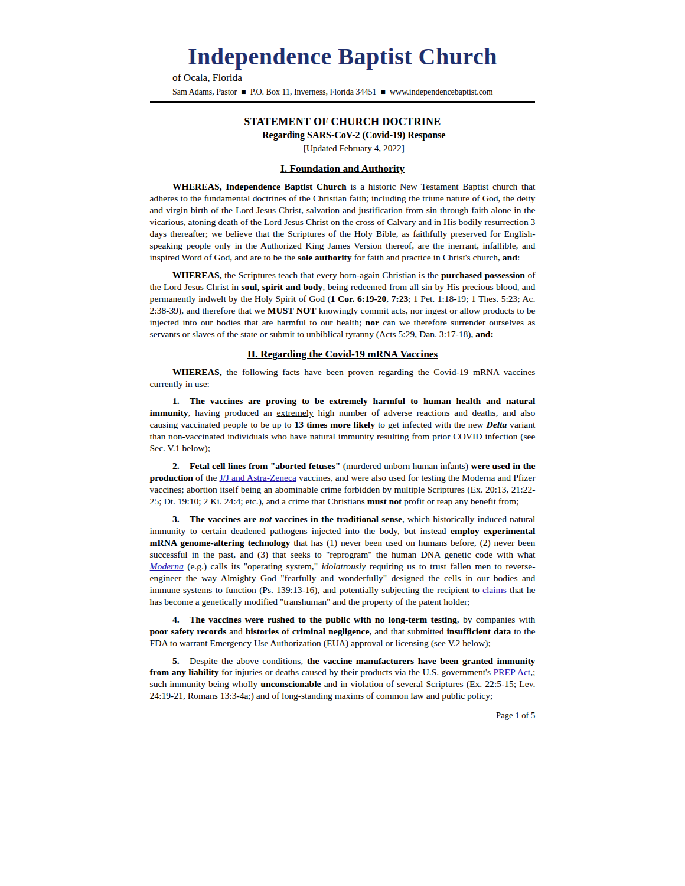Independence Baptist Church
of Ocala, Florida
Sam Adams, Pastor ■ P.O. Box 11, Inverness, Florida 34451 ■ www.independencebaptist.com
STATEMENT OF CHURCH DOCTRINE
Regarding SARS-CoV-2 (Covid-19) Response
[Updated February 4, 2022]
I. Foundation and Authority
WHEREAS, Independence Baptist Church is a historic New Testament Baptist church that adheres to the fundamental doctrines of the Christian faith; including the triune nature of God, the deity and virgin birth of the Lord Jesus Christ, salvation and justification from sin through faith alone in the vicarious, atoning death of the Lord Jesus Christ on the cross of Calvary and in His bodily resurrection 3 days thereafter; we believe that the Scriptures of the Holy Bible, as faithfully preserved for English-speaking people only in the Authorized King James Version thereof, are the inerrant, infallible, and inspired Word of God, and are to be the sole authority for faith and practice in Christ's church, and:
WHEREAS, the Scriptures teach that every born-again Christian is the purchased possession of the Lord Jesus Christ in soul, spirit and body, being redeemed from all sin by His precious blood, and permanently indwelt by the Holy Spirit of God (1 Cor. 6:19-20, 7:23; 1 Pet. 1:18-19; 1 Thes. 5:23; Ac. 2:38-39), and therefore that we MUST NOT knowingly commit acts, nor ingest or allow products to be injected into our bodies that are harmful to our health; nor can we therefore surrender ourselves as servants or slaves of the state or submit to unbiblical tyranny (Acts 5:29, Dan. 3:17-18), and:
II. Regarding the Covid-19 mRNA Vaccines
WHEREAS, the following facts have been proven regarding the Covid-19 mRNA vaccines currently in use:
1. The vaccines are proving to be extremely harmful to human health and natural immunity, having produced an extremely high number of adverse reactions and deaths, and also causing vaccinated people to be up to 13 times more likely to get infected with the new Delta variant than non-vaccinated individuals who have natural immunity resulting from prior COVID infection (see Sec. V.1 below);
2. Fetal cell lines from "aborted fetuses" (murdered unborn human infants) were used in the production of the J/J and Astra-Zeneca vaccines, and were also used for testing the Moderna and Pfizer vaccines; abortion itself being an abominable crime forbidden by multiple Scriptures (Ex. 20:13, 21:22-25; Dt. 19:10; 2 Ki. 24:4; etc.), and a crime that Christians must not profit or reap any benefit from;
3. The vaccines are not vaccines in the traditional sense, which historically induced natural immunity to certain deadened pathogens injected into the body, but instead employ experimental mRNA genome-altering technology that has (1) never been used on humans before, (2) never been successful in the past, and (3) that seeks to "reprogram" the human DNA genetic code with what Moderna (e.g.) calls its "operating system," idolatrously requiring us to trust fallen men to reverse-engineer the way Almighty God "fearfully and wonderfully" designed the cells in our bodies and immune systems to function (Ps. 139:13-16), and potentially subjecting the recipient to claims that he has become a genetically modified "transhuman" and the property of the patent holder;
4. The vaccines were rushed to the public with no long-term testing, by companies with poor safety records and histories of criminal negligence, and that submitted insufficient data to the FDA to warrant Emergency Use Authorization (EUA) approval or licensing (see V.2 below);
5. Despite the above conditions, the vaccine manufacturers have been granted immunity from any liability for injuries or deaths caused by their products via the U.S. government's PREP Act,; such immunity being wholly unconscionable and in violation of several Scriptures (Ex. 22:5-15; Lev. 24:19-21, Romans 13:3-4a;) and of long-standing maxims of common law and public policy;
Page 1 of 5